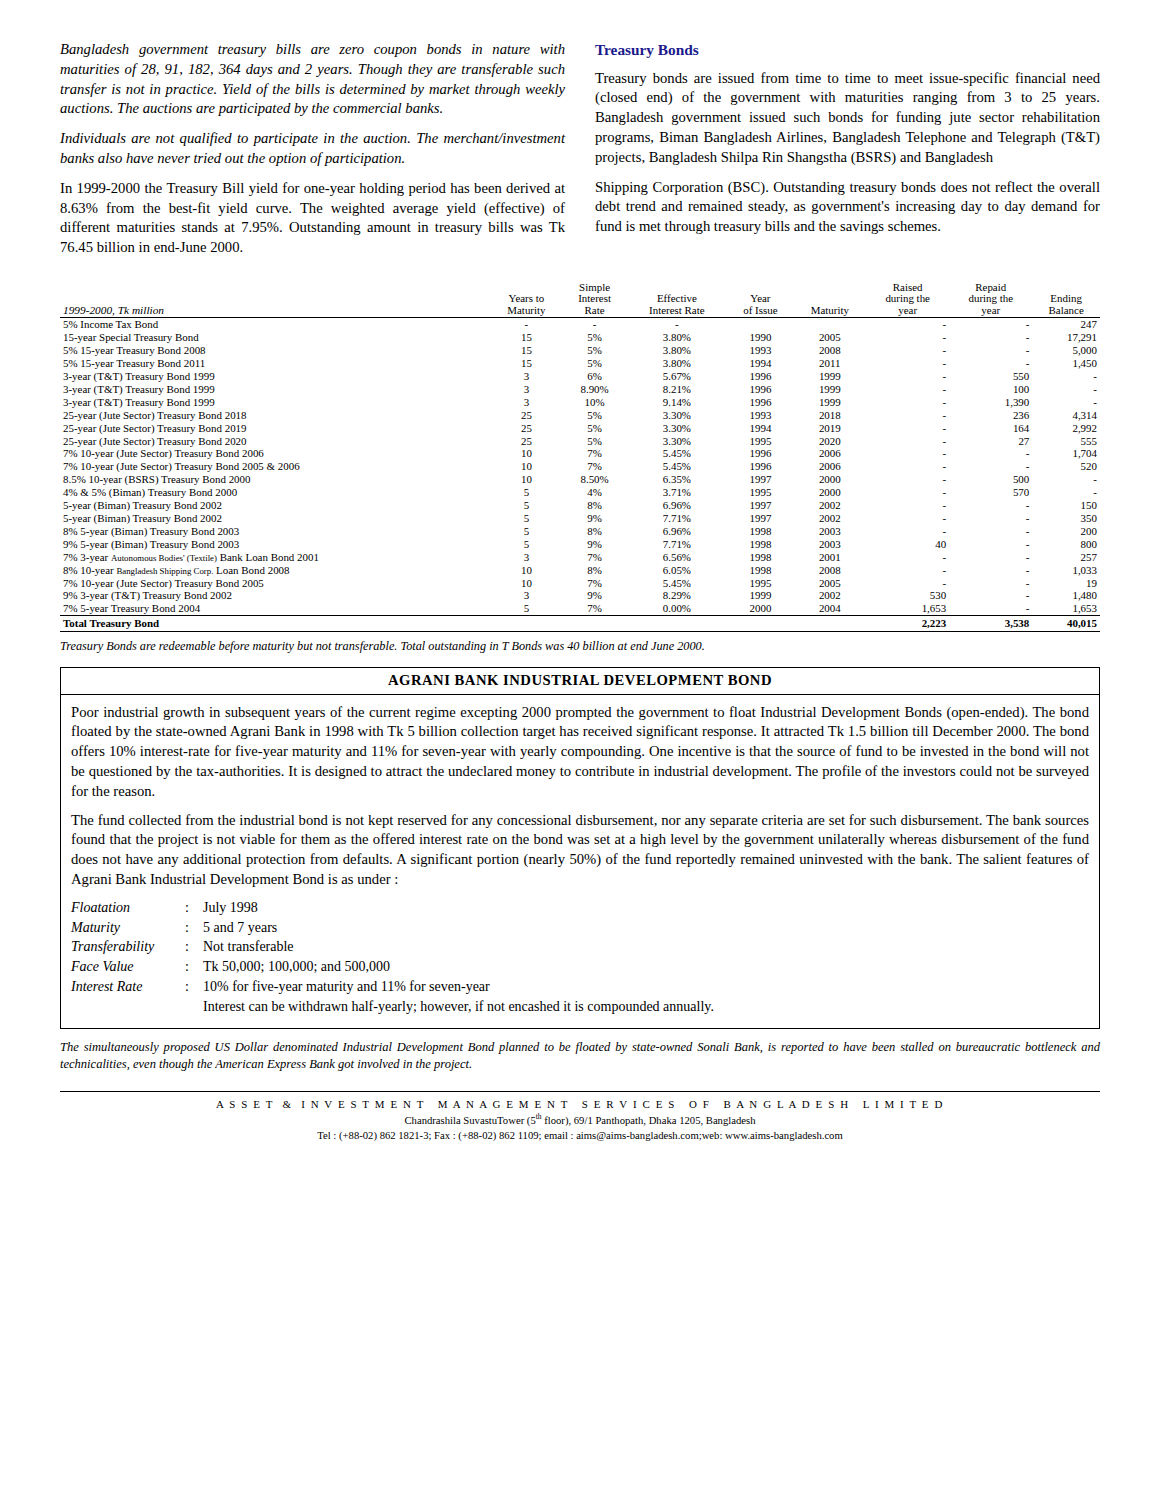Bangladesh government treasury bills are zero coupon bonds in nature with maturities of 28, 91, 182, 364 days and 2 years. Though they are transferable such transfer is not in practice. Yield of the bills is determined by market through weekly auctions. The auctions are participated by the commercial banks.
Individuals are not qualified to participate in the auction. The merchant/investment banks also have never tried out the option of participation.
In 1999-2000 the Treasury Bill yield for one-year holding period has been derived at 8.63% from the best-fit yield curve. The weighted average yield (effective) of different maturities stands at 7.95%. Outstanding amount in treasury bills was Tk 76.45 billion in end-June 2000.
Treasury Bonds
Treasury bonds are issued from time to time to meet issue-specific financial need (closed end) of the government with maturities ranging from 3 to 25 years. Bangladesh government issued such bonds for funding jute sector rehabilitation programs, Biman Bangladesh Airlines, Bangladesh Telephone and Telegraph (T&T) projects, Bangladesh Shilpa Rin Shangstha (BSRS) and Bangladesh
Shipping Corporation (BSC). Outstanding treasury bonds does not reflect the overall debt trend and remained steady, as government's increasing day to day demand for fund is met through treasury bills and the savings schemes.
| 1999-2000, Tk million | Years to Maturity | Simple Interest Rate | Effective Interest Rate | Year of Issue | Maturity | Raised during the year | Repaid during the year | Ending Balance |
| --- | --- | --- | --- | --- | --- | --- | --- | --- |
| 5% Income Tax Bond | - | - | - | | | - | - | 247 |
| 15-year Special Treasury Bond | 15 | 5% | 3.80% | 1990 | 2005 | - | - | 17,291 |
| 5% 15-year Treasury Bond 2008 | 15 | 5% | 3.80% | 1993 | 2008 | - | - | 5,000 |
| 5% 15-year Treasury Bond 2011 | 15 | 5% | 3.80% | 1994 | 2011 | - | - | 1,450 |
| 3-year (T&T) Treasury Bond 1999 | 3 | 6% | 5.67% | 1996 | 1999 | - | 550 | - |
| 3-year (T&T) Treasury Bond 1999 | 3 | 8.90% | 8.21% | 1996 | 1999 | - | 100 | - |
| 3-year (T&T) Treasury Bond 1999 | 3 | 10% | 9.14% | 1996 | 1999 | - | 1,390 | - |
| 25-year (Jute Sector) Treasury Bond 2018 | 25 | 5% | 3.30% | 1993 | 2018 | - | 236 | 4,314 |
| 25-year (Jute Sector) Treasury Bond 2019 | 25 | 5% | 3.30% | 1994 | 2019 | - | 164 | 2,992 |
| 25-year (Jute Sector) Treasury Bond 2020 | 25 | 5% | 3.30% | 1995 | 2020 | - | 27 | 555 |
| 7% 10-year (Jute Sector) Treasury Bond 2006 | 10 | 7% | 5.45% | 1996 | 2006 | - | - | 1,704 |
| 7% 10-year (Jute Sector) Treasury Bond 2005 & 2006 | 10 | 7% | 5.45% | 1996 | 2006 | - | - | 520 |
| 8.5% 10-year (BSRS) Treasury Bond 2000 | 10 | 8.50% | 6.35% | 1997 | 2000 | - | 500 | - |
| 4% & 5% (Biman) Treasury Bond 2000 | 5 | 4% | 3.71% | 1995 | 2000 | - | 570 | - |
| 5-year (Biman) Treasury Bond 2002 | 5 | 8% | 6.96% | 1997 | 2002 | - | - | 150 |
| 5-year (Biman) Treasury Bond 2002 | 5 | 9% | 7.71% | 1997 | 2002 | - | - | 350 |
| 8% 5-year (Biman) Treasury Bond 2003 | 5 | 8% | 6.96% | 1998 | 2003 | - | - | 200 |
| 9% 5-year (Biman) Treasury Bond 2003 | 5 | 9% | 7.71% | 1998 | 2003 | 40 | - | 800 |
| 7% 3-year Autonomous Bodies' (Textile) Bank Loan Bond 2001 | 3 | 7% | 6.56% | 1998 | 2001 | - | - | 257 |
| 8% 10-year Bangladesh Shipping Corp. Loan Bond 2008 | 10 | 8% | 6.05% | 1998 | 2008 | - | - | 1,033 |
| 7% 10-year (Jute Sector) Treasury Bond 2005 | 10 | 7% | 5.45% | 1995 | 2005 | - | - | 19 |
| 9% 3-year (T&T) Treasury Bond 2002 | 3 | 9% | 8.29% | 1999 | 2002 | 530 | - | 1,480 |
| 7% 5-year Treasury Bond 2004 | 5 | 7% | 0.00% | 2000 | 2004 | 1,653 | - | 1,653 |
| Total Treasury Bond | | | | | | 2,223 | 3,538 | 40,015 |
Treasury Bonds are redeemable before maturity but not transferable. Total outstanding in T Bonds was 40 billion at end June 2000.
AGRANI BANK INDUSTRIAL DEVELOPMENT BOND
Poor industrial growth in subsequent years of the current regime excepting 2000 prompted the government to float Industrial Development Bonds (open-ended). The bond floated by the state-owned Agrani Bank in 1998 with Tk 5 billion collection target has received significant response. It attracted Tk 1.5 billion till December 2000. The bond offers 10% interest-rate for five-year maturity and 11% for seven-year with yearly compounding. One incentive is that the source of fund to be invested in the bond will not be questioned by the tax-authorities. It is designed to attract the undeclared money to contribute in industrial development. The profile of the investors could not be surveyed for the reason.
The fund collected from the industrial bond is not kept reserved for any concessional disbursement, nor any separate criteria are set for such disbursement. The bank sources found that the project is not viable for them as the offered interest rate on the bond was set at a high level by the government unilaterally whereas disbursement of the fund does not have any additional protection from defaults. A significant portion (nearly 50%) of the fund reportedly remained uninvested with the bank. The salient features of Agrani Bank Industrial Development Bond is as under :
| Floatation | : | July 1998 |
| Maturity | : | 5 and 7 years |
| Transferability | : | Not transferable |
| Face Value | : | Tk 50,000; 100,000; and 500,000 |
| Interest Rate | : | 10% for five-year maturity and 11% for seven-year |
| | | Interest can be withdrawn half-yearly; however, if not encashed it is compounded annually. |
The simultaneously proposed US Dollar denominated Industrial Development Bond planned to be floated by state-owned Sonali Bank, is reported to have been stalled on bureaucratic bottleneck and technicalities, even though the American Express Bank got involved in the project.
A S S E T & I N V E S T M E N T M A N A G E M E N T S E R V I C E S O F B A N G L A D E S H L I M I T E D
Chandrashila SuvastuTower (5th floor), 69/1 Panthopath, Dhaka 1205, Bangladesh
Tel : (+88-02) 862 1821-3; Fax : (+88-02) 862 1109; email : aims@aims-bangladesh.com;web: www.aims-bangladesh.com